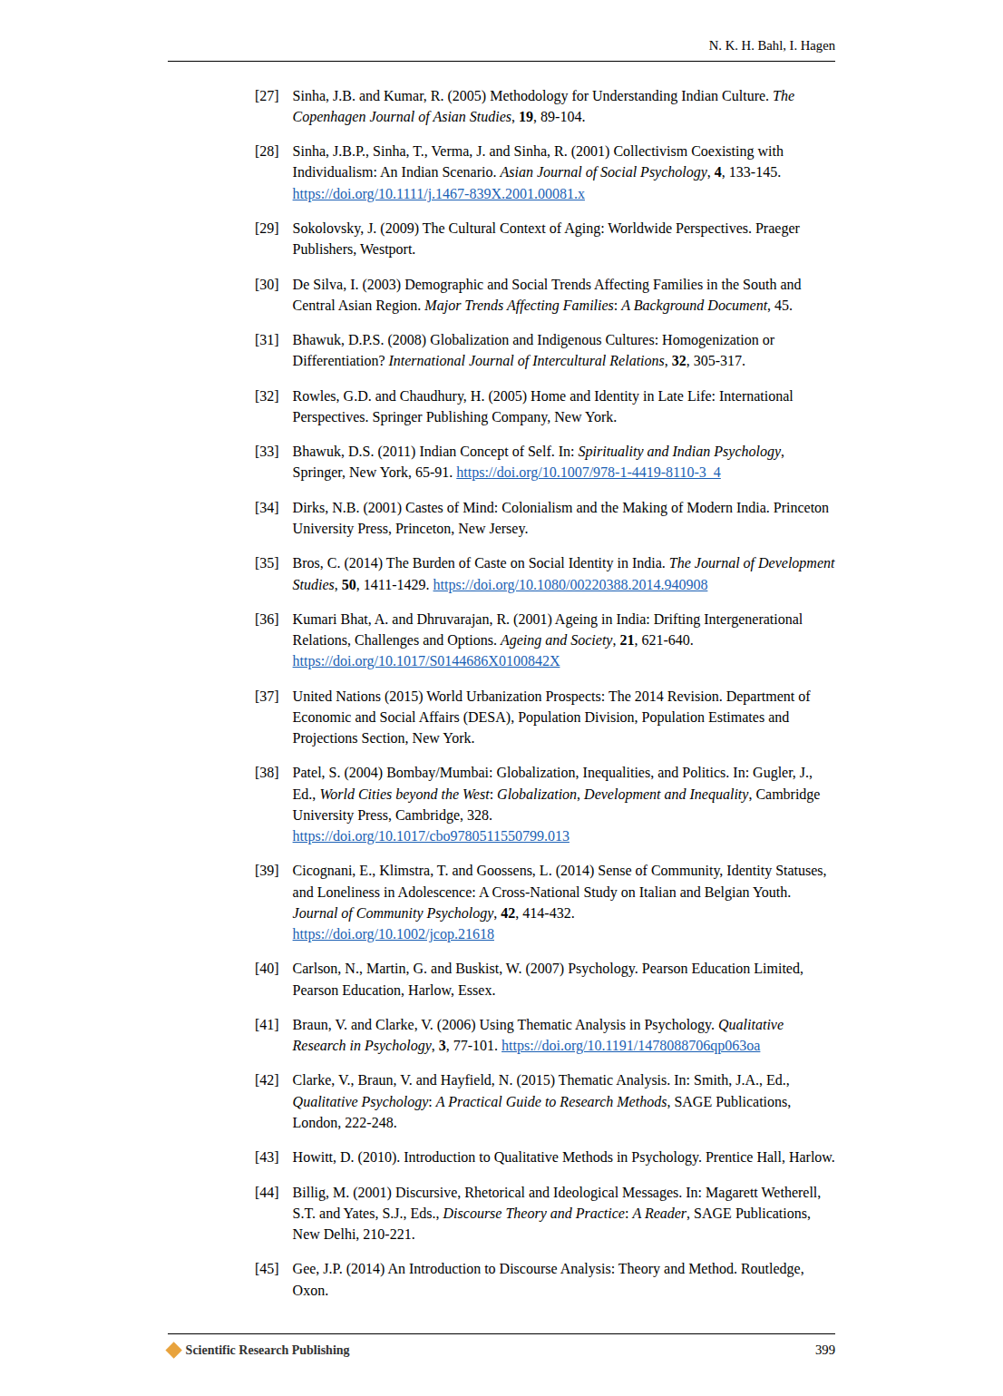N. K. H. Bahl, I. Hagen
[27] Sinha, J.B. and Kumar, R. (2005) Methodology for Understanding Indian Culture. The Copenhagen Journal of Asian Studies, 19, 89-104.
[28] Sinha, J.B.P., Sinha, T., Verma, J. and Sinha, R. (2001) Collectivism Coexisting with Individualism: An Indian Scenario. Asian Journal of Social Psychology, 4, 133-145.
https://doi.org/10.1111/j.1467-839X.2001.00081.x
[29] Sokolovsky, J. (2009) The Cultural Context of Aging: Worldwide Perspectives. Praeger Publishers, Westport.
[30] De Silva, I. (2003) Demographic and Social Trends Affecting Families in the South and Central Asian Region. Major Trends Affecting Families: A Background Document, 45.
[31] Bhawuk, D.P.S. (2008) Globalization and Indigenous Cultures: Homogenization or Differentiation? International Journal of Intercultural Relations, 32, 305-317.
[32] Rowles, G.D. and Chaudhury, H. (2005) Home and Identity in Late Life: International Perspectives. Springer Publishing Company, New York.
[33] Bhawuk, D.S. (2011) Indian Concept of Self. In: Spirituality and Indian Psychology, Springer, New York, 65-91. https://doi.org/10.1007/978-1-4419-8110-3_4
[34] Dirks, N.B. (2001) Castes of Mind: Colonialism and the Making of Modern India. Princeton University Press, Princeton, New Jersey.
[35] Bros, C. (2014) The Burden of Caste on Social Identity in India. The Journal of Development Studies, 50, 1411-1429. https://doi.org/10.1080/00220388.2014.940908
[36] Kumari Bhat, A. and Dhruvarajan, R. (2001) Ageing in India: Drifting Intergenerational Relations, Challenges and Options. Ageing and Society, 21, 621-640.
https://doi.org/10.1017/S0144686X0100842X
[37] United Nations (2015) World Urbanization Prospects: The 2014 Revision. Department of Economic and Social Affairs (DESA), Population Division, Population Estimates and Projections Section, New York.
[38] Patel, S. (2004) Bombay/Mumbai: Globalization, Inequalities, and Politics. In: Gugler, J., Ed., World Cities beyond the West: Globalization, Development and Inequality, Cambridge University Press, Cambridge, 328.
https://doi.org/10.1017/cbo9780511550799.013
[39] Cicognani, E., Klimstra, T. and Goossens, L. (2014) Sense of Community, Identity Statuses, and Loneliness in Adolescence: A Cross-National Study on Italian and Belgian Youth. Journal of Community Psychology, 42, 414-432.
https://doi.org/10.1002/jcop.21618
[40] Carlson, N., Martin, G. and Buskist, W. (2007) Psychology. Pearson Education Limited, Pearson Education, Harlow, Essex.
[41] Braun, V. and Clarke, V. (2006) Using Thematic Analysis in Psychology. Qualitative Research in Psychology, 3, 77-101. https://doi.org/10.1191/1478088706qp063oa
[42] Clarke, V., Braun, V. and Hayfield, N. (2015) Thematic Analysis. In: Smith, J.A., Ed., Qualitative Psychology: A Practical Guide to Research Methods, SAGE Publications, London, 222-248.
[43] Howitt, D. (2010). Introduction to Qualitative Methods in Psychology. Prentice Hall, Harlow.
[44] Billig, M. (2001) Discursive, Rhetorical and Ideological Messages. In: Magarett Wetherell, S.T. and Yates, S.J., Eds., Discourse Theory and Practice: A Reader, SAGE Publications, New Delhi, 210-221.
[45] Gee, J.P. (2014) An Introduction to Discourse Analysis: Theory and Method. Routledge, Oxon.
Scientific Research Publishing 399